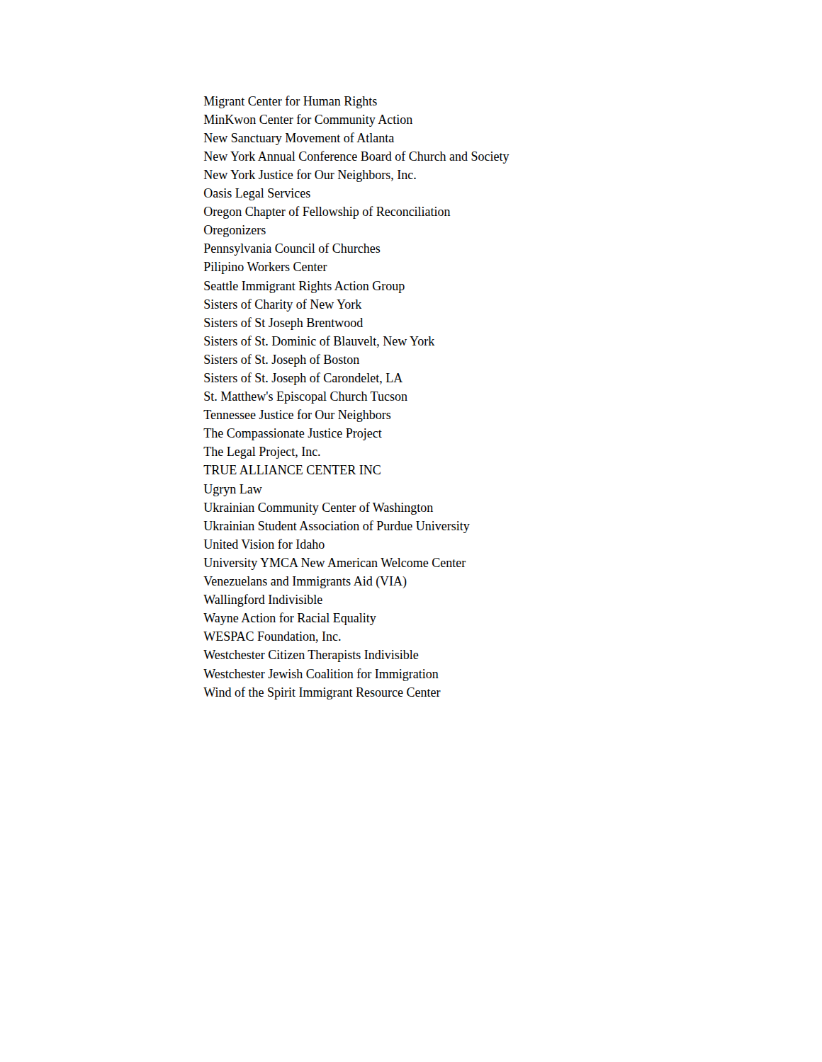Migrant Center for Human Rights
MinKwon Center for Community Action
New Sanctuary Movement of Atlanta
New York Annual Conference Board of Church and Society
New York Justice for Our Neighbors, Inc.
Oasis Legal Services
Oregon Chapter of Fellowship of Reconciliation
Oregonizers
Pennsylvania Council of Churches
Pilipino Workers Center
Seattle Immigrant Rights Action Group
Sisters of Charity of New York
Sisters of St Joseph Brentwood
Sisters of St. Dominic of Blauvelt, New York
Sisters of St. Joseph of Boston
Sisters of St. Joseph of Carondelet, LA
St. Matthew's Episcopal Church Tucson
Tennessee Justice for Our Neighbors
The Compassionate Justice Project
The Legal Project, Inc.
TRUE ALLIANCE CENTER INC
Ugryn Law
Ukrainian Community Center of Washington
Ukrainian Student Association of Purdue University
United Vision for Idaho
University YMCA New American Welcome Center
Venezuelans and Immigrants Aid (VIA)
Wallingford Indivisible
Wayne Action for Racial Equality
WESPAC Foundation, Inc.
Westchester Citizen Therapists Indivisible
Westchester Jewish Coalition for Immigration
Wind of the Spirit Immigrant Resource Center